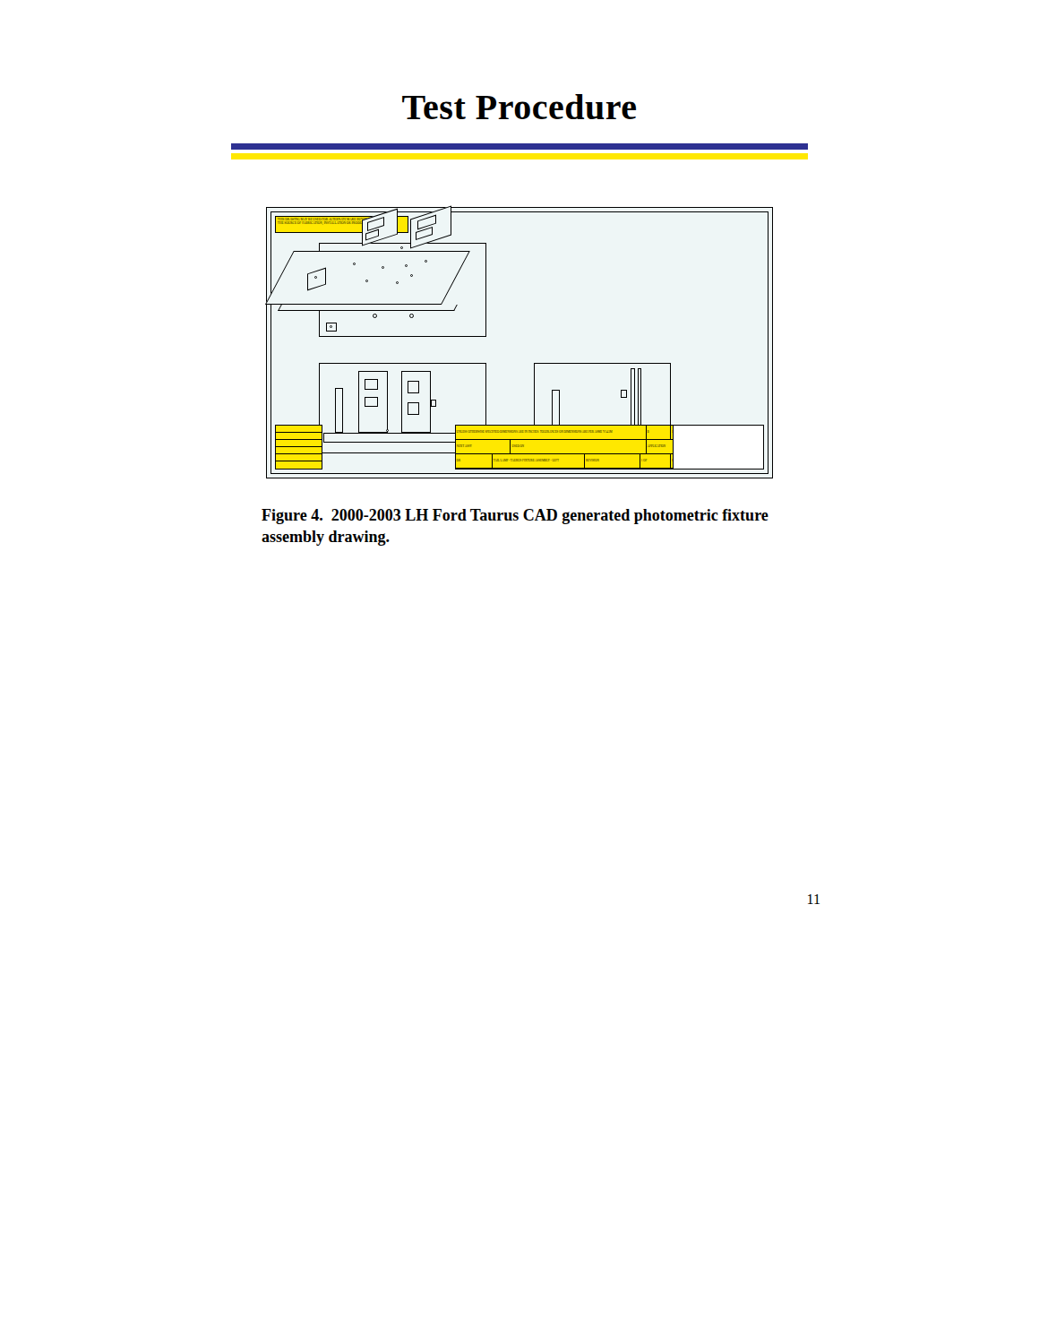Test Procedure
THIS DRAWING MAY BE USED FOR ALTERNATE MAKE BUYER
THE SOURCE OF FABRICATION, INSTALLATION OR PRODUCTION
UNLESS OTHERWISE SPECIFIED DIMENSIONS ARE IN INCHES. TOLERANCES ON DIMENSIONS ARE PER ASME Y14.5M
B
1
SHT
1 OF 1
NEXT ASSY
USED ON
APPLICATION
DR
TAIL LAMP - TAURUS FIXTURE ASSEMBLY - LEFT
REVISION
1 OF
SCALE: SEE NOTES
Figure 4. 2000-2003 LH Ford Taurus CAD generated photometric fixture assembly drawing.
11